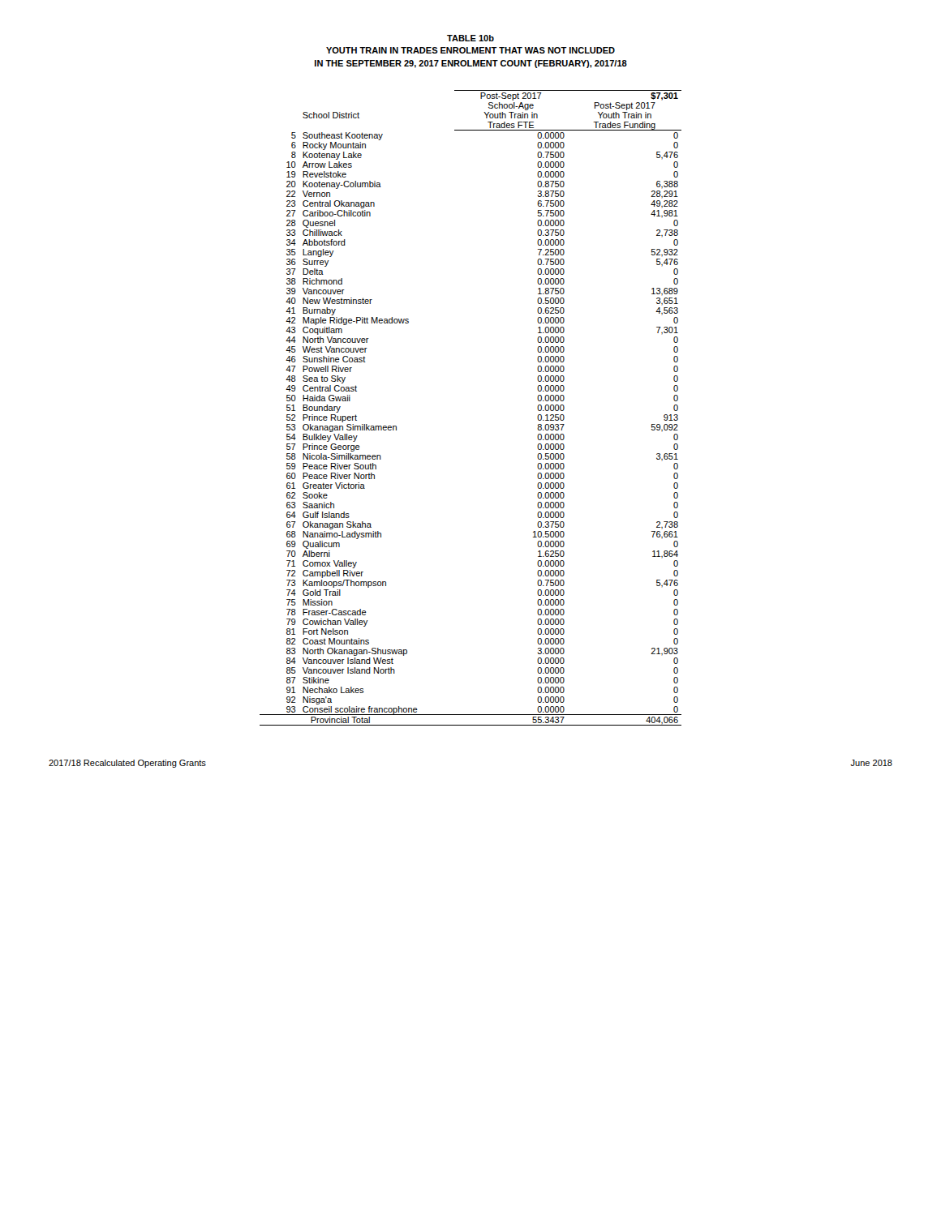TABLE 10b
YOUTH TRAIN IN TRADES ENROLMENT THAT WAS NOT INCLUDED
IN THE SEPTEMBER 29, 2017 ENROLMENT COUNT (FEBRUARY), 2017/18
| | | Post-Sept 2017 | $7,301 |
| | | School-Age | Post-Sept 2017 |
| | School District | Youth Train in | Youth Train in |
| | | Trades FTE | Trades Funding |
| 5 | Southeast Kootenay | 0.0000 | 0 |
| 6 | Rocky Mountain | 0.0000 | 0 |
| 8 | Kootenay Lake | 0.7500 | 5,476 |
| 10 | Arrow Lakes | 0.0000 | 0 |
| 19 | Revelstoke | 0.0000 | 0 |
| 20 | Kootenay-Columbia | 0.8750 | 6,388 |
| 22 | Vernon | 3.8750 | 28,291 |
| 23 | Central Okanagan | 6.7500 | 49,282 |
| 27 | Cariboo-Chilcotin | 5.7500 | 41,981 |
| 28 | Quesnel | 0.0000 | 0 |
| 33 | Chilliwack | 0.3750 | 2,738 |
| 34 | Abbotsford | 0.0000 | 0 |
| 35 | Langley | 7.2500 | 52,932 |
| 36 | Surrey | 0.7500 | 5,476 |
| 37 | Delta | 0.0000 | 0 |
| 38 | Richmond | 0.0000 | 0 |
| 39 | Vancouver | 1.8750 | 13,689 |
| 40 | New Westminster | 0.5000 | 3,651 |
| 41 | Burnaby | 0.6250 | 4,563 |
| 42 | Maple Ridge-Pitt Meadows | 0.0000 | 0 |
| 43 | Coquitlam | 1.0000 | 7,301 |
| 44 | North Vancouver | 0.0000 | 0 |
| 45 | West Vancouver | 0.0000 | 0 |
| 46 | Sunshine Coast | 0.0000 | 0 |
| 47 | Powell River | 0.0000 | 0 |
| 48 | Sea to Sky | 0.0000 | 0 |
| 49 | Central Coast | 0.0000 | 0 |
| 50 | Haida Gwaii | 0.0000 | 0 |
| 51 | Boundary | 0.0000 | 0 |
| 52 | Prince Rupert | 0.1250 | 913 |
| 53 | Okanagan Similkameen | 8.0937 | 59,092 |
| 54 | Bulkley Valley | 0.0000 | 0 |
| 57 | Prince George | 0.0000 | 0 |
| 58 | Nicola-Similkameen | 0.5000 | 3,651 |
| 59 | Peace River South | 0.0000 | 0 |
| 60 | Peace River North | 0.0000 | 0 |
| 61 | Greater Victoria | 0.0000 | 0 |
| 62 | Sooke | 0.0000 | 0 |
| 63 | Saanich | 0.0000 | 0 |
| 64 | Gulf Islands | 0.0000 | 0 |
| 67 | Okanagan Skaha | 0.3750 | 2,738 |
| 68 | Nanaimo-Ladysmith | 10.5000 | 76,661 |
| 69 | Qualicum | 0.0000 | 0 |
| 70 | Alberni | 1.6250 | 11,864 |
| 71 | Comox Valley | 0.0000 | 0 |
| 72 | Campbell River | 0.0000 | 0 |
| 73 | Kamloops/Thompson | 0.7500 | 5,476 |
| 74 | Gold Trail | 0.0000 | 0 |
| 75 | Mission | 0.0000 | 0 |
| 78 | Fraser-Cascade | 0.0000 | 0 |
| 79 | Cowichan Valley | 0.0000 | 0 |
| 81 | Fort Nelson | 0.0000 | 0 |
| 82 | Coast Mountains | 0.0000 | 0 |
| 83 | North Okanagan-Shuswap | 3.0000 | 21,903 |
| 84 | Vancouver Island West | 0.0000 | 0 |
| 85 | Vancouver Island North | 0.0000 | 0 |
| 87 | Stikine | 0.0000 | 0 |
| 91 | Nechako Lakes | 0.0000 | 0 |
| 92 | Nisga'a | 0.0000 | 0 |
| 93 | Conseil scolaire francophone | 0.0000 | 0 |
| | Provincial Total | 55.3437 | 404,066 |
2017/18 Recalculated Operating Grants June 2018